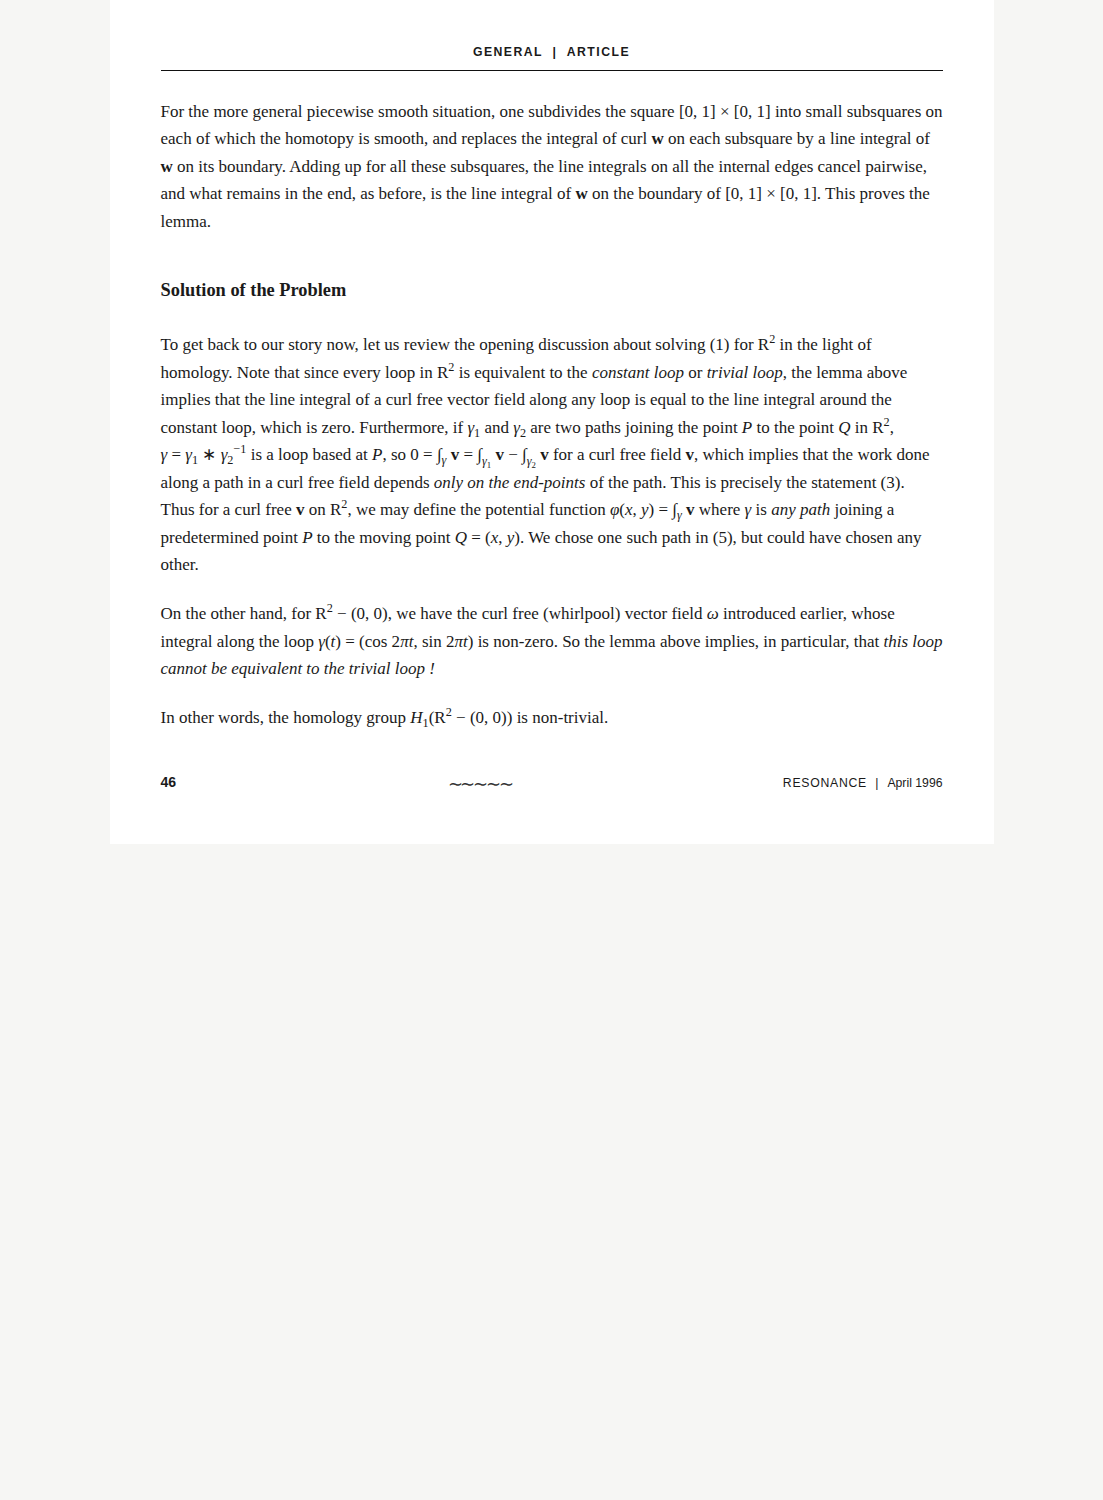General | Article
For the more general piecewise smooth situation, one subdivides the square [0, 1] × [0, 1] into small subsquares on each of which the homotopy is smooth, and replaces the integral of curl w on each subsquare by a line integral of w on its boundary. Adding up for all these subsquares, the line integrals on all the internal edges cancel pairwise, and what remains in the end, as before, is the line integral of w on the boundary of [0, 1] × [0, 1]. This proves the lemma.
Solution of the Problem
To get back to our story now, let us review the opening discussion about solving (1) for R2 in the light of homology. Note that since every loop in R2 is equivalent to the constant loop or trivial loop, the lemma above implies that the line integral of a curl free vector field along any loop is equal to the line integral around the constant loop, which is zero. Furthermore, if γ1 and γ2 are two paths joining the point P to the point Q in R2, γ = γ1 ∗ γ2−1 is a loop based at P, so 0 = ∫γ v = ∫γ1 v − ∫γ2 v for a curl free field v, which implies that the work done along a path in a curl free field depends only on the end-points of the path. This is precisely the statement (3). Thus for a curl free v on R2, we may define the potential function φ(x, y) = ∫γ v where γ is any path joining a predetermined point P to the moving point Q = (x, y). We chose one such path in (5), but could have chosen any other.
On the other hand, for R2 − (0, 0), we have the curl free (whirlpool) vector field ω introduced earlier, whose integral along the loop γ(t) = (cos 2πt, sin 2πt) is non-zero. So the lemma above implies, in particular, that this loop cannot be equivalent to the trivial loop !
In other words, the homology group H1(R2 − (0, 0)) is non-trivial.
46 ∼∼∼∼∼ Resonance | April 1996